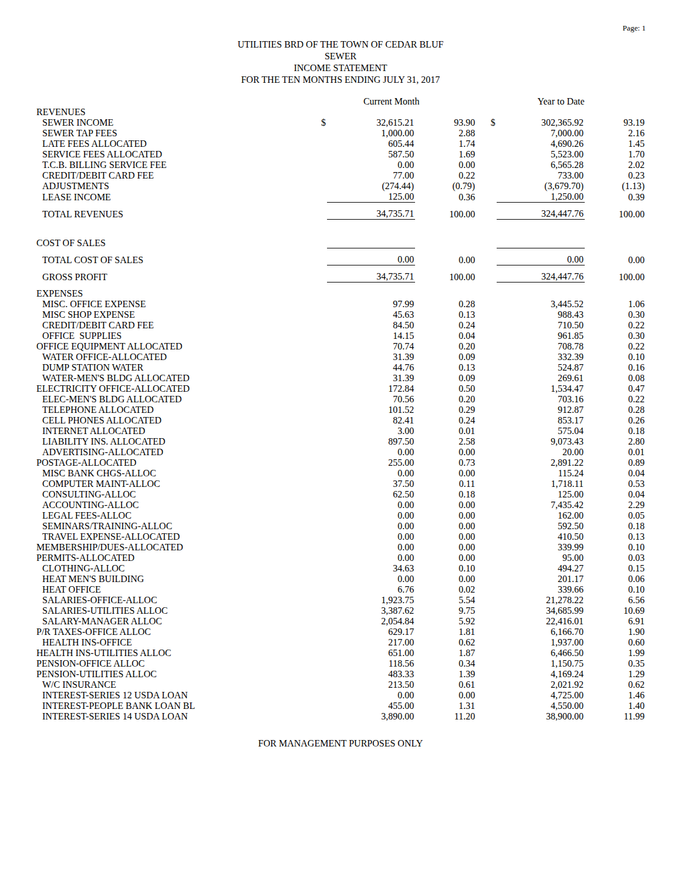Page: 1
UTILITIES BRD OF THE TOWN OF CEDAR BLUF
SEWER
INCOME STATEMENT
FOR THE TEN MONTHS ENDING JULY 31, 2017
| | Current Month | Year to Date |
| REVENUES | | | | | | |
| SEWER INCOME | $ | 32,615.21 | 93.90 | $ | 302,365.92 | 93.19 |
| SEWER TAP FEES | | 1,000.00 | 2.88 | | 7,000.00 | 2.16 |
| LATE FEES ALLOCATED | | 605.44 | 1.74 | | 4,690.26 | 1.45 |
| SERVICE FEES ALLOCATED | | 587.50 | 1.69 | | 5,523.00 | 1.70 |
| T.C.B. BILLING SERVICE FEE | | 0.00 | 0.00 | | 6,565.28 | 2.02 |
| CREDIT/DEBIT CARD FEE | | 77.00 | 0.22 | | 733.00 | 0.23 |
| ADJUSTMENTS | | (274.44) | (0.79) | | (3,679.70) | (1.13) |
| LEASE INCOME | | 125.00 | 0.36 | | 1,250.00 | 0.39 |
| TOTAL REVENUES | | 34,735.71 | 100.00 | | 324,447.76 | 100.00 |
| COST OF SALES | | | | | | |
| TOTAL COST OF SALES | | 0.00 | 0.00 | | 0.00 | 0.00 |
| GROSS PROFIT | | 34,735.71 | 100.00 | | 324,447.76 | 100.00 |
| EXPENSES | | | | | | |
| MISC. OFFICE EXPENSE | | 97.99 | 0.28 | | 3,445.52 | 1.06 |
| MISC SHOP EXPENSE | | 45.63 | 0.13 | | 988.43 | 0.30 |
| CREDIT/DEBIT CARD FEE | | 84.50 | 0.24 | | 710.50 | 0.22 |
| OFFICE SUPPLIES | | 14.15 | 0.04 | | 961.85 | 0.30 |
| OFFICE EQUIPMENT ALLOCATED | | 70.74 | 0.20 | | 708.78 | 0.22 |
| WATER OFFICE-ALLOCATED | | 31.39 | 0.09 | | 332.39 | 0.10 |
| DUMP STATION WATER | | 44.76 | 0.13 | | 524.87 | 0.16 |
| WATER-MEN'S BLDG ALLOCATED | | 31.39 | 0.09 | | 269.61 | 0.08 |
| ELECTRICITY OFFICE-ALLOCATED | | 172.84 | 0.50 | | 1,534.47 | 0.47 |
| ELEC-MEN'S BLDG ALLOCATED | | 70.56 | 0.20 | | 703.16 | 0.22 |
| TELEPHONE ALLOCATED | | 101.52 | 0.29 | | 912.87 | 0.28 |
| CELL PHONES ALLOCATED | | 82.41 | 0.24 | | 853.17 | 0.26 |
| INTERNET ALLOCATED | | 3.00 | 0.01 | | 575.04 | 0.18 |
| LIABILITY INS. ALLOCATED | | 897.50 | 2.58 | | 9,073.43 | 2.80 |
| ADVERTISING-ALLOCATED | | 0.00 | 0.00 | | 20.00 | 0.01 |
| POSTAGE-ALLOCATED | | 255.00 | 0.73 | | 2,891.22 | 0.89 |
| MISC BANK CHGS-ALLOC | | 0.00 | 0.00 | | 115.24 | 0.04 |
| COMPUTER MAINT-ALLOC | | 37.50 | 0.11 | | 1,718.11 | 0.53 |
| CONSULTING-ALLOC | | 62.50 | 0.18 | | 125.00 | 0.04 |
| ACCOUNTING-ALLOC | | 0.00 | 0.00 | | 7,435.42 | 2.29 |
| LEGAL FEES-ALLOC | | 0.00 | 0.00 | | 162.00 | 0.05 |
| SEMINARS/TRAINING-ALLOC | | 0.00 | 0.00 | | 592.50 | 0.18 |
| TRAVEL EXPENSE-ALLOCATED | | 0.00 | 0.00 | | 410.50 | 0.13 |
| MEMBERSHIP/DUES-ALLOCATED | | 0.00 | 0.00 | | 339.99 | 0.10 |
| PERMITS-ALLOCATED | | 0.00 | 0.00 | | 95.00 | 0.03 |
| CLOTHING-ALLOC | | 34.63 | 0.10 | | 494.27 | 0.15 |
| HEAT MEN'S BUILDING | | 0.00 | 0.00 | | 201.17 | 0.06 |
| HEAT OFFICE | | 6.76 | 0.02 | | 339.66 | 0.10 |
| SALARIES-OFFICE-ALLOC | | 1,923.75 | 5.54 | | 21,278.22 | 6.56 |
| SALARIES-UTILITIES ALLOC | | 3,387.62 | 9.75 | | 34,685.99 | 10.69 |
| SALARY-MANAGER ALLOC | | 2,054.84 | 5.92 | | 22,416.01 | 6.91 |
| P/R TAXES-OFFICE ALLOC | | 629.17 | 1.81 | | 6,166.70 | 1.90 |
| HEALTH INS-OFFICE | | 217.00 | 0.62 | | 1,937.00 | 0.60 |
| HEALTH INS-UTILITIES ALLOC | | 651.00 | 1.87 | | 6,466.50 | 1.99 |
| PENSION-OFFICE ALLOC | | 118.56 | 0.34 | | 1,150.75 | 0.35 |
| PENSION-UTILITIES ALLOC | | 483.33 | 1.39 | | 4,169.24 | 1.29 |
| W/C INSURANCE | | 213.50 | 0.61 | | 2,021.92 | 0.62 |
| INTEREST-SERIES 12 USDA LOAN | | 0.00 | 0.00 | | 4,725.00 | 1.46 |
| INTEREST-PEOPLE BANK LOAN BL | | 455.00 | 1.31 | | 4,550.00 | 1.40 |
| INTEREST-SERIES 14 USDA LOAN | | 3,890.00 | 11.20 | | 38,900.00 | 11.99 |
FOR MANAGEMENT PURPOSES ONLY